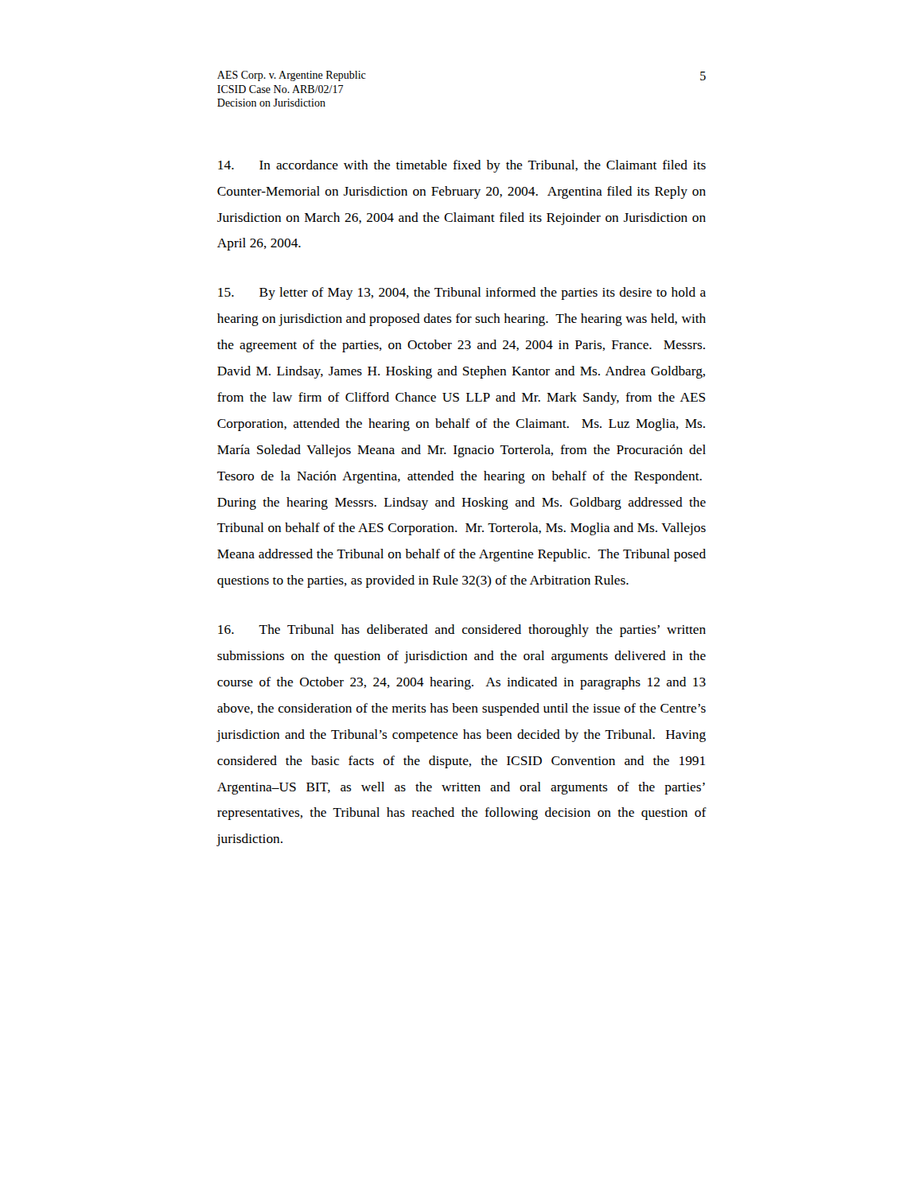AES Corp. v. Argentine Republic
ICSID Case No. ARB/02/17
Decision on Jurisdiction
5
14. In accordance with the timetable fixed by the Tribunal, the Claimant filed its Counter-Memorial on Jurisdiction on February 20, 2004. Argentina filed its Reply on Jurisdiction on March 26, 2004 and the Claimant filed its Rejoinder on Jurisdiction on April 26, 2004.
15. By letter of May 13, 2004, the Tribunal informed the parties its desire to hold a hearing on jurisdiction and proposed dates for such hearing. The hearing was held, with the agreement of the parties, on October 23 and 24, 2004 in Paris, France. Messrs. David M. Lindsay, James H. Hosking and Stephen Kantor and Ms. Andrea Goldbarg, from the law firm of Clifford Chance US LLP and Mr. Mark Sandy, from the AES Corporation, attended the hearing on behalf of the Claimant. Ms. Luz Moglia, Ms. María Soledad Vallejos Meana and Mr. Ignacio Torterola, from the Procuración del Tesoro de la Nación Argentina, attended the hearing on behalf of the Respondent. During the hearing Messrs. Lindsay and Hosking and Ms. Goldbarg addressed the Tribunal on behalf of the AES Corporation. Mr. Torterola, Ms. Moglia and Ms. Vallejos Meana addressed the Tribunal on behalf of the Argentine Republic. The Tribunal posed questions to the parties, as provided in Rule 32(3) of the Arbitration Rules.
16. The Tribunal has deliberated and considered thoroughly the parties’ written submissions on the question of jurisdiction and the oral arguments delivered in the course of the October 23, 24, 2004 hearing. As indicated in paragraphs 12 and 13 above, the consideration of the merits has been suspended until the issue of the Centre’s jurisdiction and the Tribunal’s competence has been decided by the Tribunal. Having considered the basic facts of the dispute, the ICSID Convention and the 1991 Argentina–US BIT, as well as the written and oral arguments of the parties’ representatives, the Tribunal has reached the following decision on the question of jurisdiction.